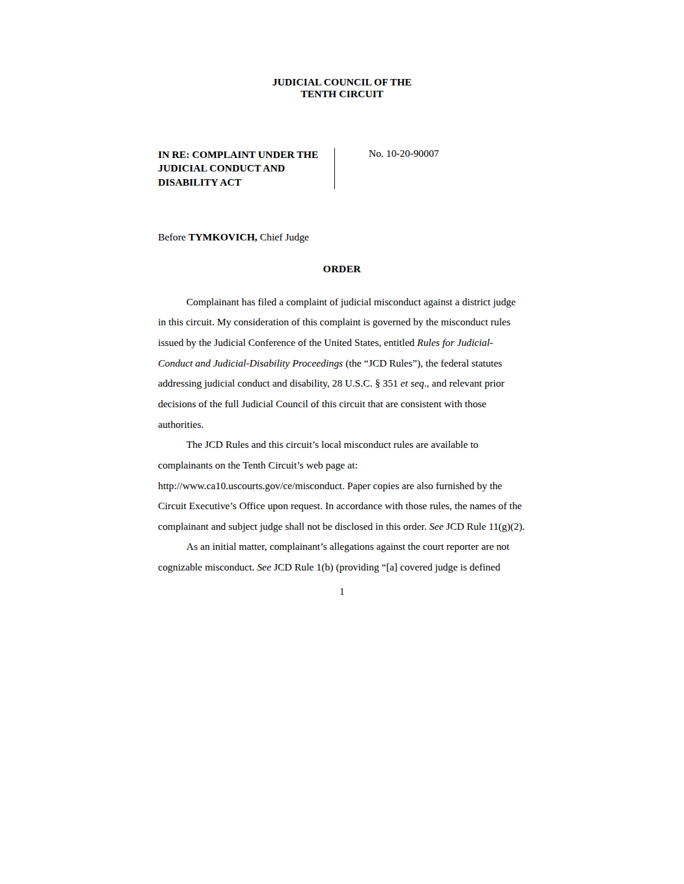Judicial Council of the
Tenth Circuit
| In re: Complaint under the Judicial Conduct and Disability Act | | No. 10-20-90007 |
Before TYMKOVICH, Chief Judge
ORDER
Complainant has filed a complaint of judicial misconduct against a district judge in this circuit. My consideration of this complaint is governed by the misconduct rules issued by the Judicial Conference of the United States, entitled Rules for Judicial-Conduct and Judicial-Disability Proceedings (the “JCD Rules”), the federal statutes addressing judicial conduct and disability, 28 U.S.C. § 351 et seq., and relevant prior decisions of the full Judicial Council of this circuit that are consistent with those authorities.
The JCD Rules and this circuit’s local misconduct rules are available to complainants on the Tenth Circuit’s web page at: http://www.ca10.uscourts.gov/ce/misconduct. Paper copies are also furnished by the Circuit Executive’s Office upon request. In accordance with those rules, the names of the complainant and subject judge shall not be disclosed in this order. See JCD Rule 11(g)(2).
As an initial matter, complainant’s allegations against the court reporter are not cognizable misconduct. See JCD Rule 1(b) (providing “[a] covered judge is defined
1